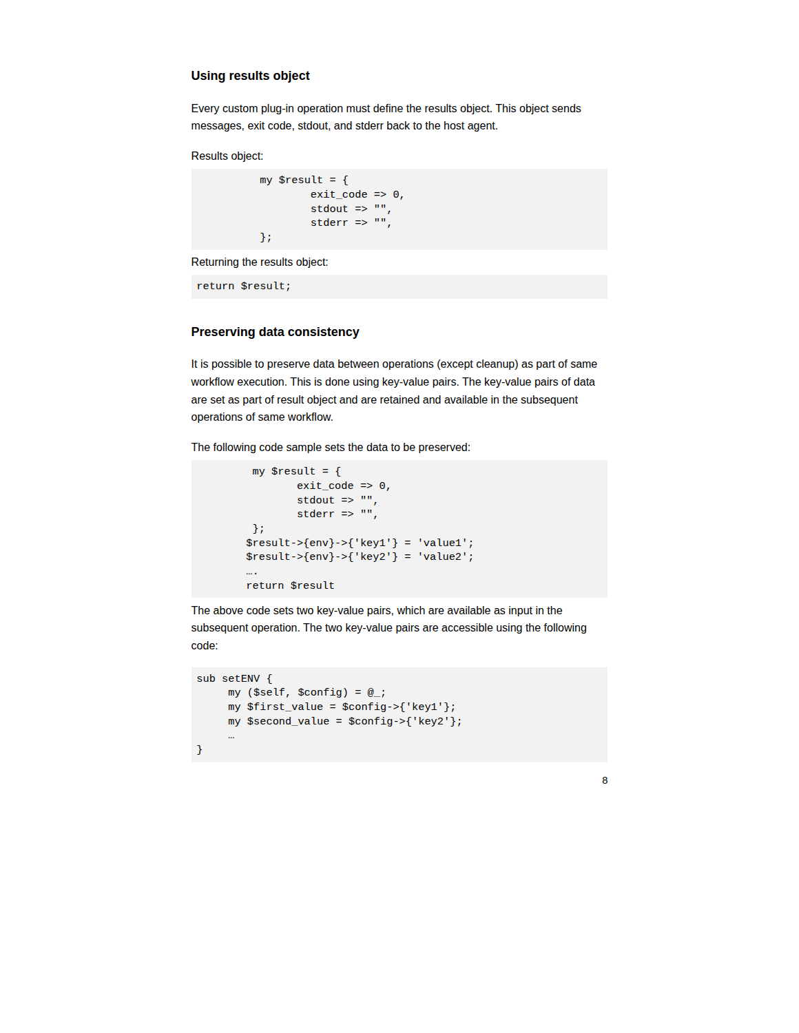Using results object
Every custom plug-in operation must define the results object. This object sends messages, exit code, stdout, and stderr back to the host agent.
Results object:
my $result = {
        exit_code => 0,
        stdout => "",
        stderr => "",
};
Returning the results object:
return $result;
Preserving data consistency
It is possible to preserve data between operations (except cleanup) as part of same workflow execution. This is done using key-value pairs. The key-value pairs of data are set as part of result object and are retained and available in the subsequent operations of same workflow.
The following code sample sets the data to be preserved:
 my $result = {
        exit_code => 0,
        stdout => "",
        stderr => "",
 };
$result->{env}->{'key1'} = 'value1';
$result->{env}->{'key2'} = 'value2';
….
return $result
The above code sets two key-value pairs, which are available as input in the subsequent operation. The two key-value pairs are accessible using the following code:
sub setENV {
     my ($self, $config) = @_;
     my $first_value = $config->{'key1'};
     my $second_value = $config->{'key2'};
     …
}
8